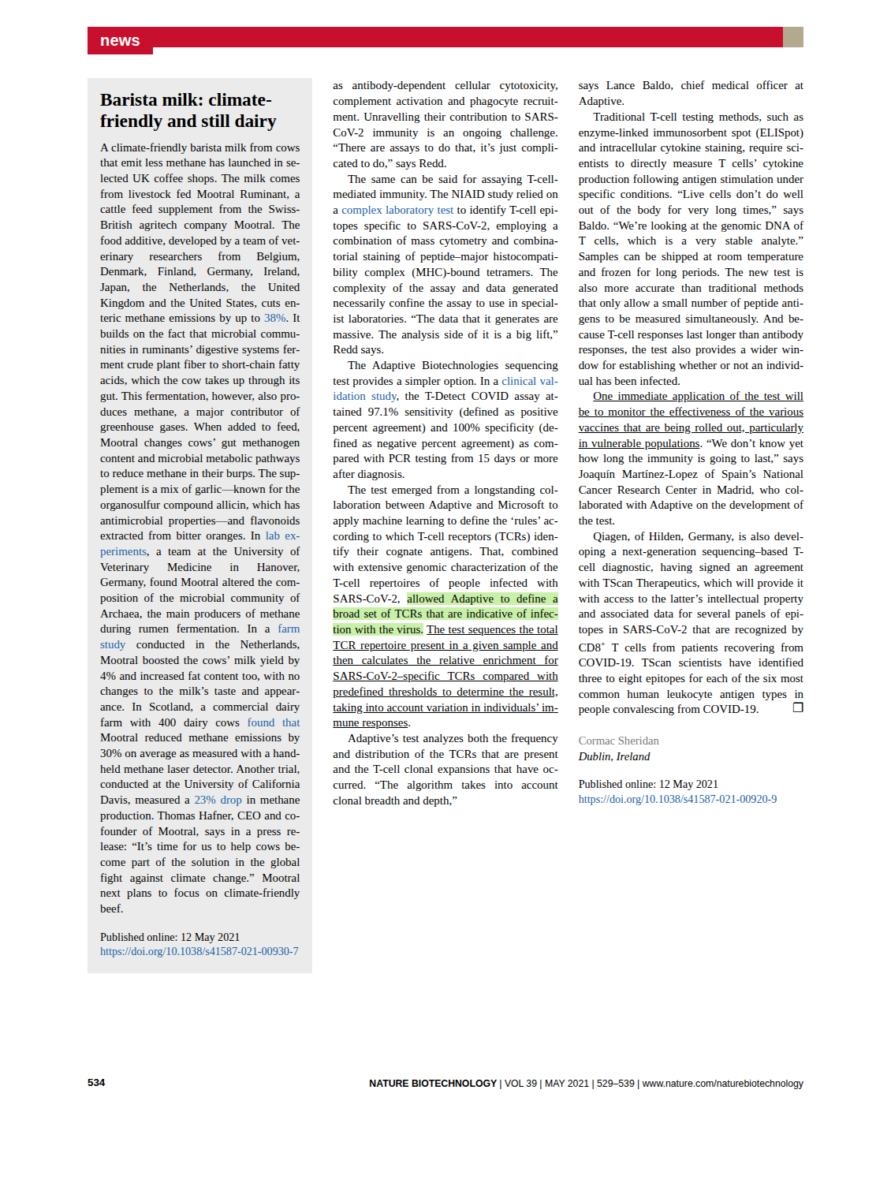news
Barista milk: climate-friendly and still dairy
A climate-friendly barista milk from cows that emit less methane has launched in selected UK coffee shops. The milk comes from livestock fed Mootral Ruminant, a cattle feed supplement from the Swiss-British agritech company Mootral. The food additive, developed by a team of veterinary researchers from Belgium, Denmark, Finland, Germany, Ireland, Japan, the Netherlands, the United Kingdom and the United States, cuts enteric methane emissions by up to 38%. It builds on the fact that microbial communities in ruminants’ digestive systems ferment crude plant fiber to short-chain fatty acids, which the cow takes up through its gut. This fermentation, however, also produces methane, a major contributor of greenhouse gases. When added to feed, Mootral changes cows’ gut methanogen content and microbial metabolic pathways to reduce methane in their burps. The supplement is a mix of garlic—known for the organosulfur compound allicin, which has antimicrobial properties—and flavonoids extracted from bitter oranges. In lab experiments, a team at the University of Veterinary Medicine in Hanover, Germany, found Mootral altered the composition of the microbial community of Archaea, the main producers of methane during rumen fermentation. In a farm study conducted in the Netherlands, Mootral boosted the cows’ milk yield by 4% and increased fat content too, with no changes to the milk’s taste and appearance. In Scotland, a commercial dairy farm with 400 dairy cows found that Mootral reduced methane emissions by 30% on average as measured with a hand-held methane laser detector. Another trial, conducted at the University of California Davis, measured a 23% drop in methane production. Thomas Hafner, CEO and cofounder of Mootral, says in a press release: “It’s time for us to help cows become part of the solution in the global fight against climate change.” Mootral next plans to focus on climate-friendly beef.
Published online: 12 May 2021
https://doi.org/10.1038/s41587-021-00930-7
as antibody-dependent cellular cytotoxicity, complement activation and phagocyte recruitment. Unravelling their contribution to SARS-CoV-2 immunity is an ongoing challenge. “There are assays to do that, it’s just complicated to do,” says Redd.
The same can be said for assaying T-cell-mediated immunity. The NIAID study relied on a complex laboratory test to identify T-cell epitopes specific to SARS-CoV-2, employing a combination of mass cytometry and combinatorial staining of peptide–major histocompatibility complex (MHC)-bound tetramers. The complexity of the assay and data generated necessarily confine the assay to use in specialist laboratories. “The data that it generates are massive. The analysis side of it is a big lift,” Redd says.
The Adaptive Biotechnologies sequencing test provides a simpler option. In a clinical validation study, the T-Detect COVID assay attained 97.1% sensitivity (defined as positive percent agreement) and 100% specificity (defined as negative percent agreement) as compared with PCR testing from 15 days or more after diagnosis.
The test emerged from a longstanding collaboration between Adaptive and Microsoft to apply machine learning to define the ‘rules’ according to which T-cell receptors (TCRs) identify their cognate antigens. That, combined with extensive genomic characterization of the T-cell repertoires of people infected with SARS-CoV-2, allowed Adaptive to define a broad set of TCRs that are indicative of infection with the virus. The test sequences the total TCR repertoire present in a given sample and then calculates the relative enrichment for SARS-CoV-2–specific TCRs compared with predefined thresholds to determine the result, taking into account variation in individuals’ immune responses.
Adaptive’s test analyzes both the frequency and distribution of the TCRs that are present and the T-cell clonal expansions that have occurred. “The algorithm takes into account clonal breadth and depth,”
says Lance Baldo, chief medical officer at Adaptive.
Traditional T-cell testing methods, such as enzyme-linked immunosorbent spot (ELISpot) and intracellular cytokine staining, require scientists to directly measure T cells’ cytokine production following antigen stimulation under specific conditions. “Live cells don’t do well out of the body for very long times,” says Baldo. “We’re looking at the genomic DNA of T cells, which is a very stable analyte.” Samples can be shipped at room temperature and frozen for long periods. The new test is also more accurate than traditional methods that only allow a small number of peptide antigens to be measured simultaneously. And because T-cell responses last longer than antibody responses, the test also provides a wider window for establishing whether or not an individual has been infected.
One immediate application of the test will be to monitor the effectiveness of the various vaccines that are being rolled out, particularly in vulnerable populations. “We don’t know yet how long the immunity is going to last,” says Joaquín Martínez-Lopez of Spain’s National Cancer Research Center in Madrid, who collaborated with Adaptive on the development of the test.
Qiagen, of Hilden, Germany, is also developing a next-generation sequencing–based T-cell diagnostic, having signed an agreement with TScan Therapeutics, which will provide it with access to the latter’s intellectual property and associated data for several panels of epitopes in SARS-CoV-2 that are recognized by CD8+ T cells from patients recovering from COVID-19. TScan scientists have identified three to eight epitopes for each of the six most common human leukocyte antigen types in people convalescing from COVID-19.❐
Cormac Sheridan
Dublin, Ireland
Published online: 12 May 2021
https://doi.org/10.1038/s41587-021-00920-9
534
NATURE BIOTECHNOLOGY | VOL 39 | MAY 2021 | 529–539 | www.nature.com/naturebiotechnology